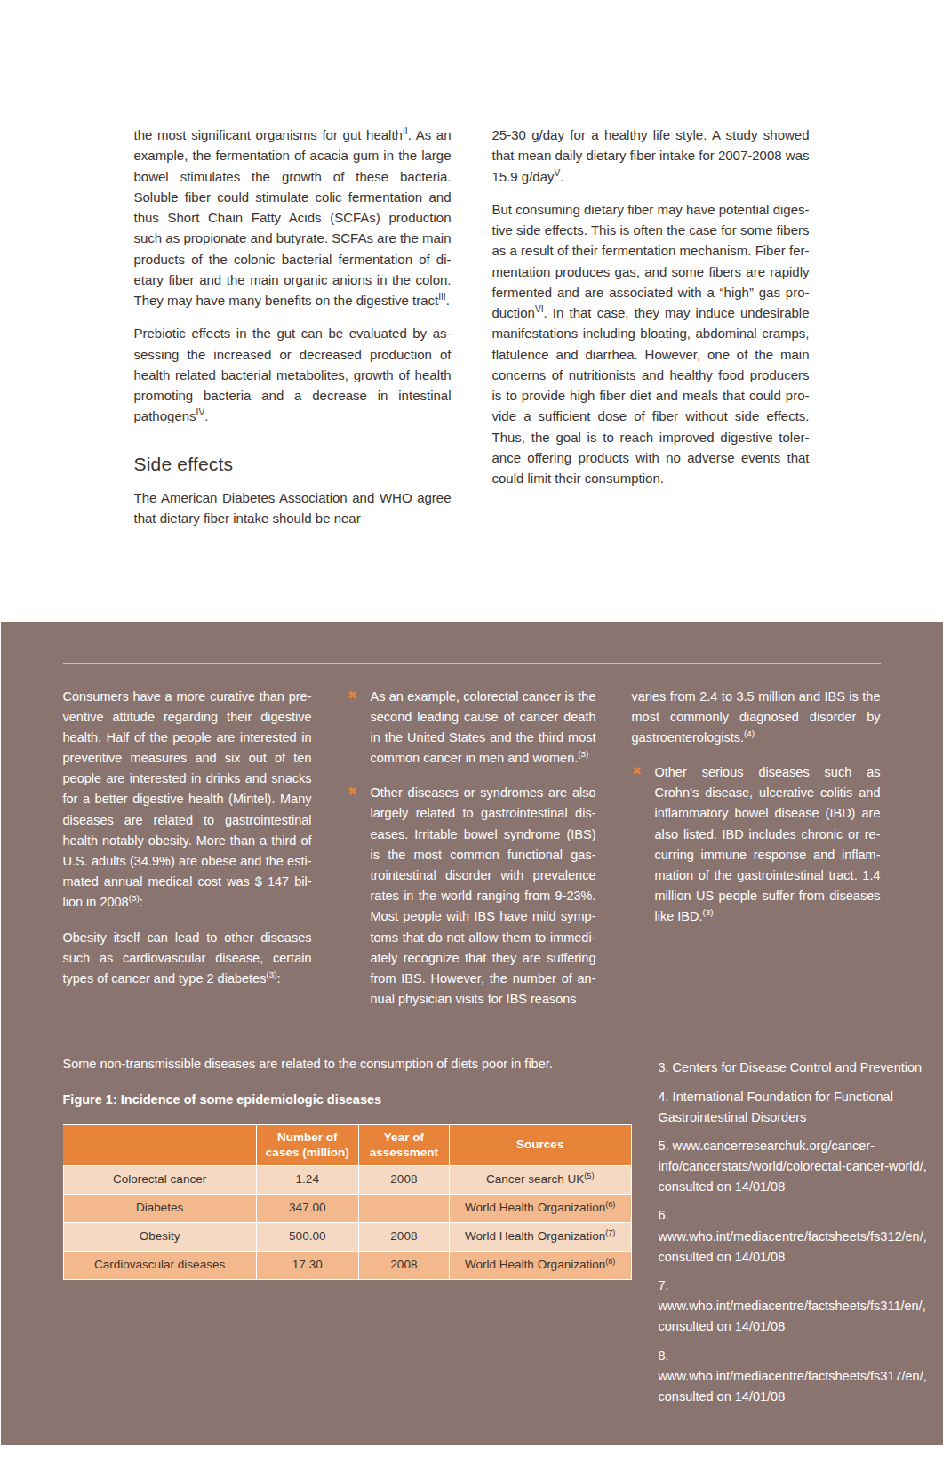the most significant organisms for gut healthII. As an example, the fermentation of acacia gum in the large bowel stimulates the growth of these bacteria. Soluble fiber could stimulate colic fermentation and thus Short Chain Fatty Acids (SCFAs) production such as propionate and butyrate. SCFAs are the main products of the colonic bacterial fermentation of dietary fiber and the main organic anions in the colon. They may have many benefits on the digestive tractIII.
Prebiotic effects in the gut can be evaluated by assessing the increased or decreased production of health related bacterial metabolites, growth of health promoting bacteria and a decrease in intestinal pathogensIV.
Side effects
The American Diabetes Association and WHO agree that dietary fiber intake should be near
25-30 g/day for a healthy life style. A study showed that mean daily dietary fiber intake for 2007-2008 was 15.9 g/dayV.
But consuming dietary fiber may have potential digestive side effects. This is often the case for some fibers as a result of their fermentation mechanism. Fiber fermentation produces gas, and some fibers are rapidly fermented and are associated with a “high” gas productionVI. In that case, they may induce undesirable manifestations including bloating, abdominal cramps, flatulence and diarrhea. However, one of the main concerns of nutritionists and healthy food producers is to provide high fiber diet and meals that could provide a sufficient dose of fiber without side effects. Thus, the goal is to reach improved digestive tolerance offering products with no adverse events that could limit their consumption.
Consumers have a more curative than preventive attitude regarding their digestive health. Half of the people are interested in preventive measures and six out of ten people are interested in drinks and snacks for a better digestive health (Mintel). Many diseases are related to gastrointestinal health notably obesity. More than a third of U.S. adults (34.9%) are obese and the estimated annual medical cost was $ 147 billion in 2008(3):
Obesity itself can lead to other diseases such as cardiovascular disease, certain types of cancer and type 2 diabetes(3):
As an example, colorectal cancer is the second leading cause of cancer death in the United States and the third most common cancer in men and women.(3)
Other diseases or syndromes are also largely related to gastrointestinal diseases. Irritable bowel syndrome (IBS) is the most common functional gastrointestinal disorder with prevalence rates in the world ranging from 9-23%. Most people with IBS have mild symptoms that do not allow them to immediately recognize that they are suffering from IBS. However, the number of annual physician visits for IBS reasons
varies from 2.4 to 3.5 million and IBS is the most commonly diagnosed disorder by gastroenterologists.(4)
Other serious diseases such as Crohn’s disease, ulcerative colitis and inflammatory bowel disease (IBD) are also listed. IBD includes chronic or recurring immune response and inflammation of the gastrointestinal tract. 1.4 million US people suffer from diseases like IBD.(3)
Some non-transmissible diseases are related to the consumption of diets poor in fiber.
Figure 1: Incidence of some epidemiologic diseases
| | Number of cases (million) | Year of assessment | Sources |
| --- | --- | --- | --- |
| Colorectal cancer | 1.24 | 2008 | Cancer search UK (5) |
| Diabetes | 347.00 | | World Health Organization (6) |
| Obesity | 500.00 | 2008 | World Health Organization (7) |
| Cardiovascular diseases | 17.30 | 2008 | World Health Organization (8) |
3. Centers for Disease Control and Prevention
4. International Foundation for Functional Gastrointestinal Disorders
5. www.cancerresearchuk.org/cancer-info/cancerstats/world/colorectal-cancer-world/, consulted on 14/01/08
6. www.who.int/mediacentre/factsheets/fs312/en/, consulted on 14/01/08
7. www.who.int/mediacentre/factsheets/fs311/en/, consulted on 14/01/08
8. www.who.int/mediacentre/factsheets/fs317/en/, consulted on 14/01/08